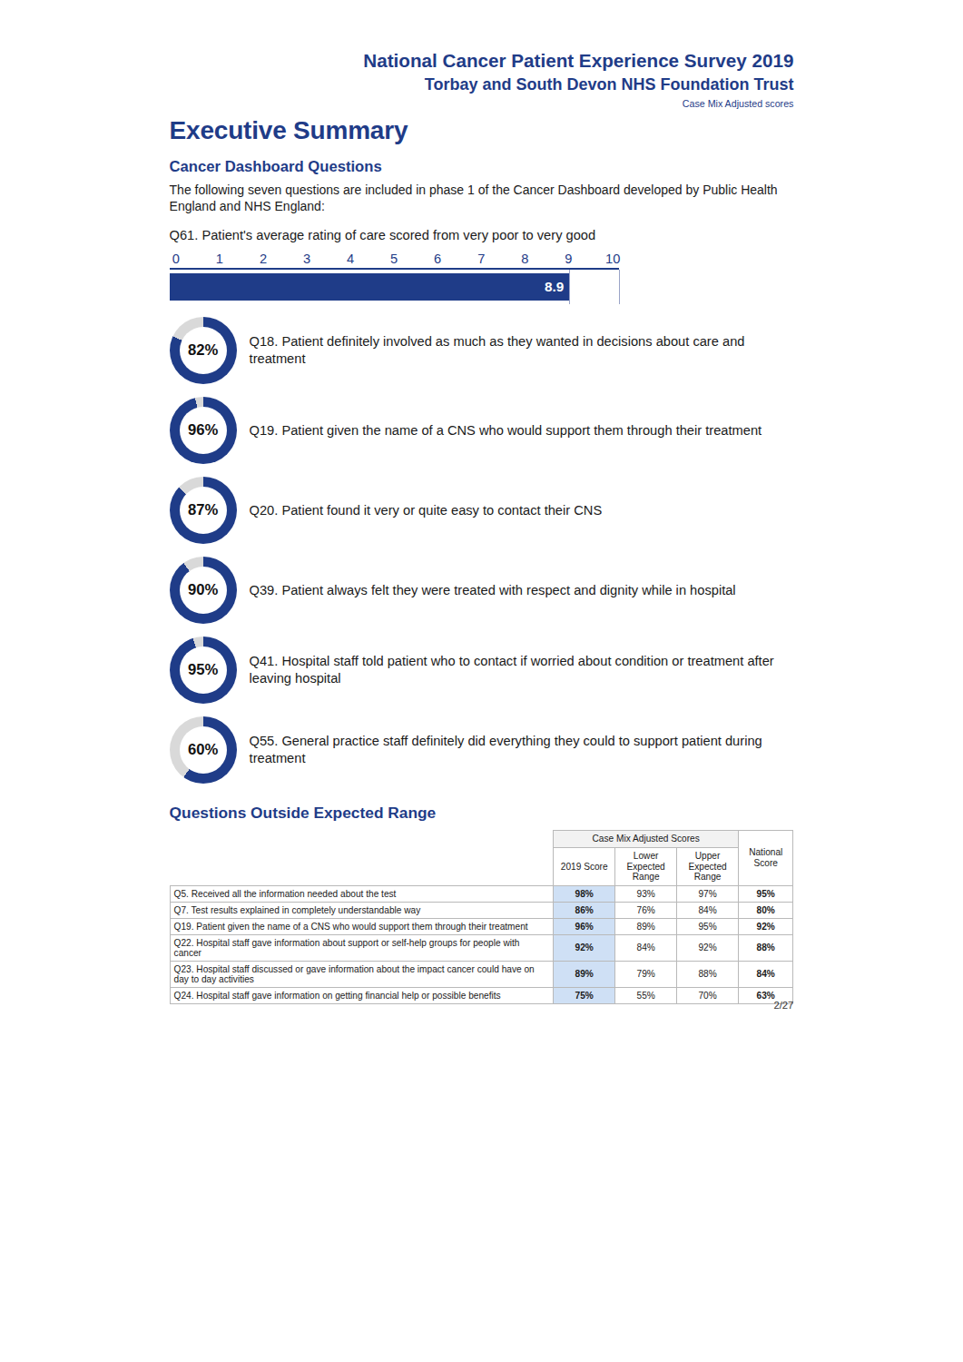National Cancer Patient Experience Survey 2019
Torbay and South Devon NHS Foundation Trust
Case Mix Adjusted scores
Executive Summary
Cancer Dashboard Questions
The following seven questions are included in phase 1 of the Cancer Dashboard developed by Public Health England and NHS England:
Q61. Patient's average rating of care scored from very poor to very good
012345678910
8.9
82%
Q18. Patient definitely involved as much as they wanted in decisions about care and treatment
96%
Q19. Patient given the name of a CNS who would support them through their treatment
87%
Q20. Patient found it very or quite easy to contact their CNS
90%
Q39. Patient always felt they were treated with respect and dignity while in hospital
95%
Q41. Hospital staff told patient who to contact if worried about condition or treatment after leaving hospital
60%
Q55. General practice staff definitely did everything they could to support patient during treatment
Questions Outside Expected Range
| | Case Mix Adjusted Scores | National Score |
| --- | --- | --- |
| | 2019 Score | Lower Expected Range | Upper Expected Range |
| Q5. Received all the information needed about the test | 98% | 93% | 97% | 95% |
| Q7. Test results explained in completely understandable way | 86% | 76% | 84% | 80% |
| Q19. Patient given the name of a CNS who would support them through their treatment | 96% | 89% | 95% | 92% |
| Q22. Hospital staff gave information about support or self-help groups for people with cancer | 92% | 84% | 92% | 88% |
| Q23. Hospital staff discussed or gave information about the impact cancer could have on day to day activities | 89% | 79% | 88% | 84% |
| Q24. Hospital staff gave information on getting financial help or possible benefits | 75% | 55% | 70% | 63% |
2/27